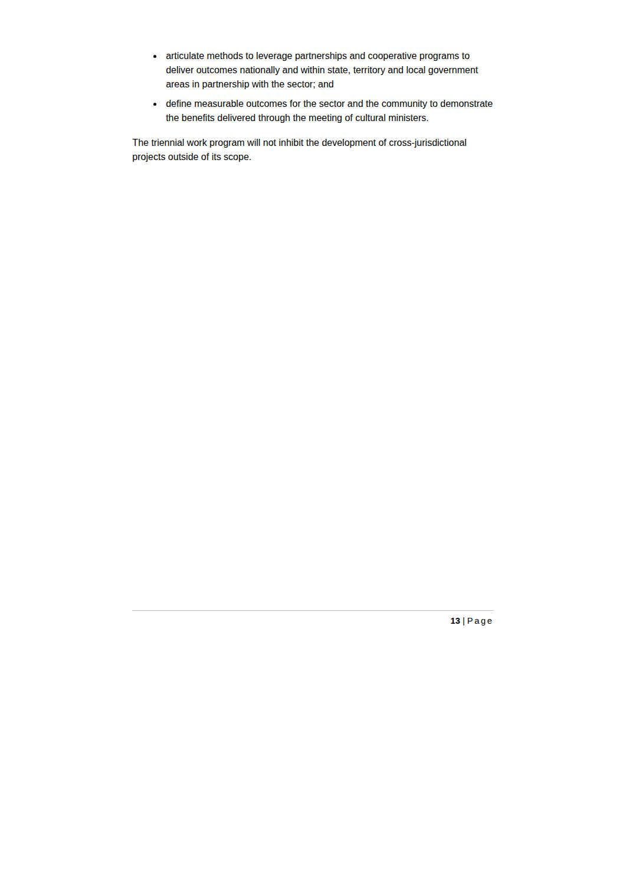articulate methods to leverage partnerships and cooperative programs to deliver outcomes nationally and within state, territory and local government areas in partnership with the sector; and
define measurable outcomes for the sector and the community to demonstrate the benefits delivered through the meeting of cultural ministers.
The triennial work program will not inhibit the development of cross-jurisdictional projects outside of its scope.
13 | Page